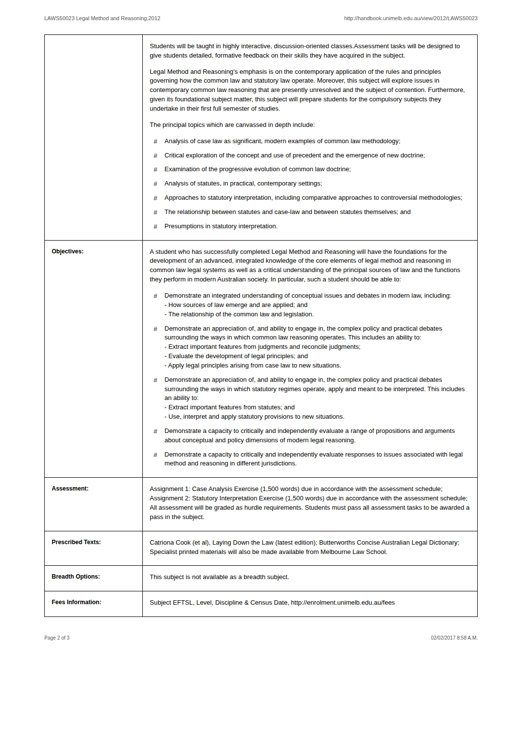LAWS50023 Legal Method and Reasoning,2012
http://handbook.unimelb.edu.au/view/2012/LAWS50023
| | Students will be taught in highly interactive, discussion-oriented classes.Assessment tasks will be designed to give students detailed, formative feedback on their skills they have acquired in the subject. Legal Method and Reasoning's emphasis is on the contemporary application of the rules and principles governing how the common law and statutory law operate. Moreover, this subject will explore issues in contemporary common law reasoning that are presently unresolved and the subject of contention. Furthermore, given its foundational subject matter, this subject will prepare students for the compulsory subjects they undertake in their first full semester of studies. The principal topics which are canvassed in depth include: Analysis of case law as significant, modern examples of common law methodology; Critical exploration of the concept and use of precedent and the emergence of new doctrine; Examination of the progressive evolution of common law doctrine; Analysis of statutes, in practical, contemporary settings; Approaches to statutory interpretation, including comparative approaches to controversial methodologies; The relationship between statutes and case-law and between statutes themselves; and Presumptions in statutory interpretation. |
| Objectives: | A student who has successfully completed Legal Method and Reasoning will have the foundations for the development of an advanced, integrated knowledge of the core elements of legal method and reasoning in common law legal systems as well as a critical understanding of the principal sources of law and the functions they perform in modern Australian society. In particular, such a student should be able to: Demonstrate an integrated understanding of conceptual issues and debates in modern law, including: - How sources of law emerge and are applied; and - The relationship of the common law and legislation. Demonstrate an appreciation of, and ability to engage in, the complex policy and practical debates surrounding the ways in which common law reasoning operates. This includes an ability to: - Extract important features from judgments and reconcile judgments; - Evaluate the development of legal principles; and - Apply legal principles arising from case law to new situations. Demonstrate an appreciation of, and ability to engage in, the complex policy and practical debates surrounding the ways in which statutory regimes operate, apply and meant to be interpreted. This includes an ability to: - Extract important features from statutes; and - Use, interpret and apply statutory provisions to new situations. Demonstrate a capacity to critically and independently evaluate a range of propositions and arguments about conceptual and policy dimensions of modern legal reasoning. Demonstrate a capacity to critically and independently evaluate responses to issues associated with legal method and reasoning in different jurisdictions. |
| Assessment: | Assignment 1: Case Analysis Exercise (1,500 words) due in accordance with the assessment schedule; Assignment 2: Statutory Interpretation Exercise (1,500 words) due in accordance with the assessment schedule; All assessment will be graded as hurdle requirements. Students must pass all assessment tasks to be awarded a pass in the subject. |
| Prescribed Texts: | Catriona Cook (et al), Laying Down the Law (latest edition); Butterworths Concise Australian Legal Dictionary; Specialist printed materials will also be made available from Melbourne Law School. |
| Breadth Options: | This subject is not available as a breadth subject. |
| Fees Information: | Subject EFTSL, Level, Discipline & Census Date, http://enrolment.unimelb.edu.au/fees |
Page 2 of 3
02/02/2017 8:58 A.M.